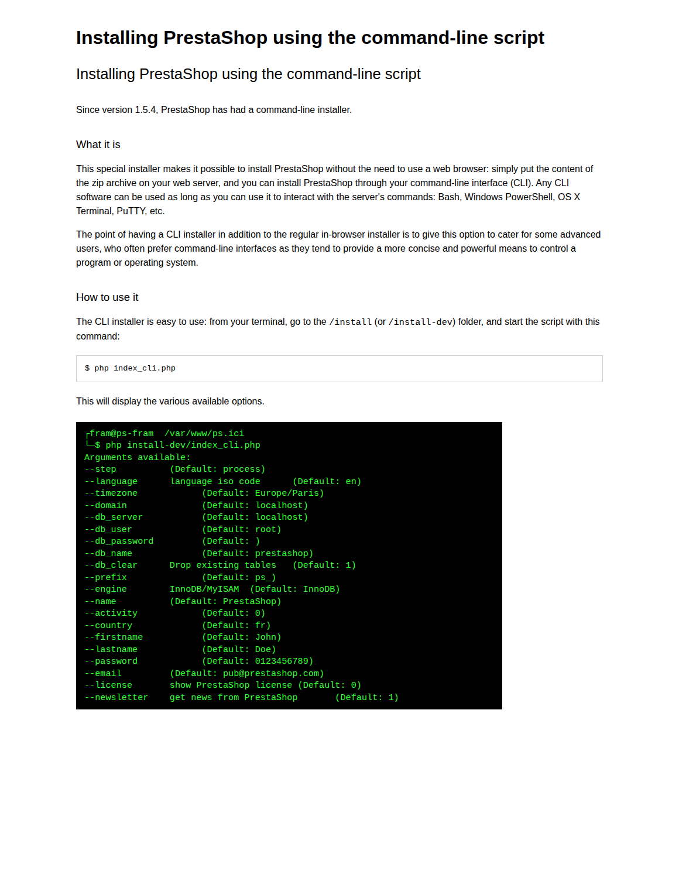Installing PrestaShop using the command-line script
Installing PrestaShop using the command-line script
Since version 1.5.4, PrestaShop has had a command-line installer.
What it is
This special installer makes it possible to install PrestaShop without the need to use a web browser: simply put the content of the zip archive on your web server, and you can install PrestaShop through your command-line interface (CLI). Any CLI software can be used as long as you can use it to interact with the server's commands: Bash, Windows PowerShell, OS X Terminal, PuTTY, etc.
The point of having a CLI installer in addition to the regular in-browser installer is to give this option to cater for some advanced users, who often prefer command-line interfaces as they tend to provide a more concise and powerful means to control a program or operating system.
How to use it
The CLI installer is easy to use: from your terminal, go to the /install (or /install-dev) folder, and start the script with this command:
$ php index_cli.php
This will display the various available options.
┌fram@ps-fram /var/www/ps.ici └─$ php install-dev/index_cli.php Arguments available: --step (Default: process) --language language iso code (Default: en) --timezone (Default: Europe/Paris) --domain (Default: localhost) --db_server (Default: localhost) --db_user (Default: root) --db_password (Default: ) --db_name (Default: prestashop) --db_clear Drop existing tables (Default: 1) --prefix (Default: ps_) --engine InnoDB/MyISAM (Default: InnoDB) --name (Default: PrestaShop) --activity (Default: 0) --country (Default: fr) --firstname (Default: John) --lastname (Default: Doe) --password (Default: 0123456789) --email (Default: pub@prestashop.com) --license show PrestaShop license (Default: 0) --newsletter get news from PrestaShop (Default: 1)